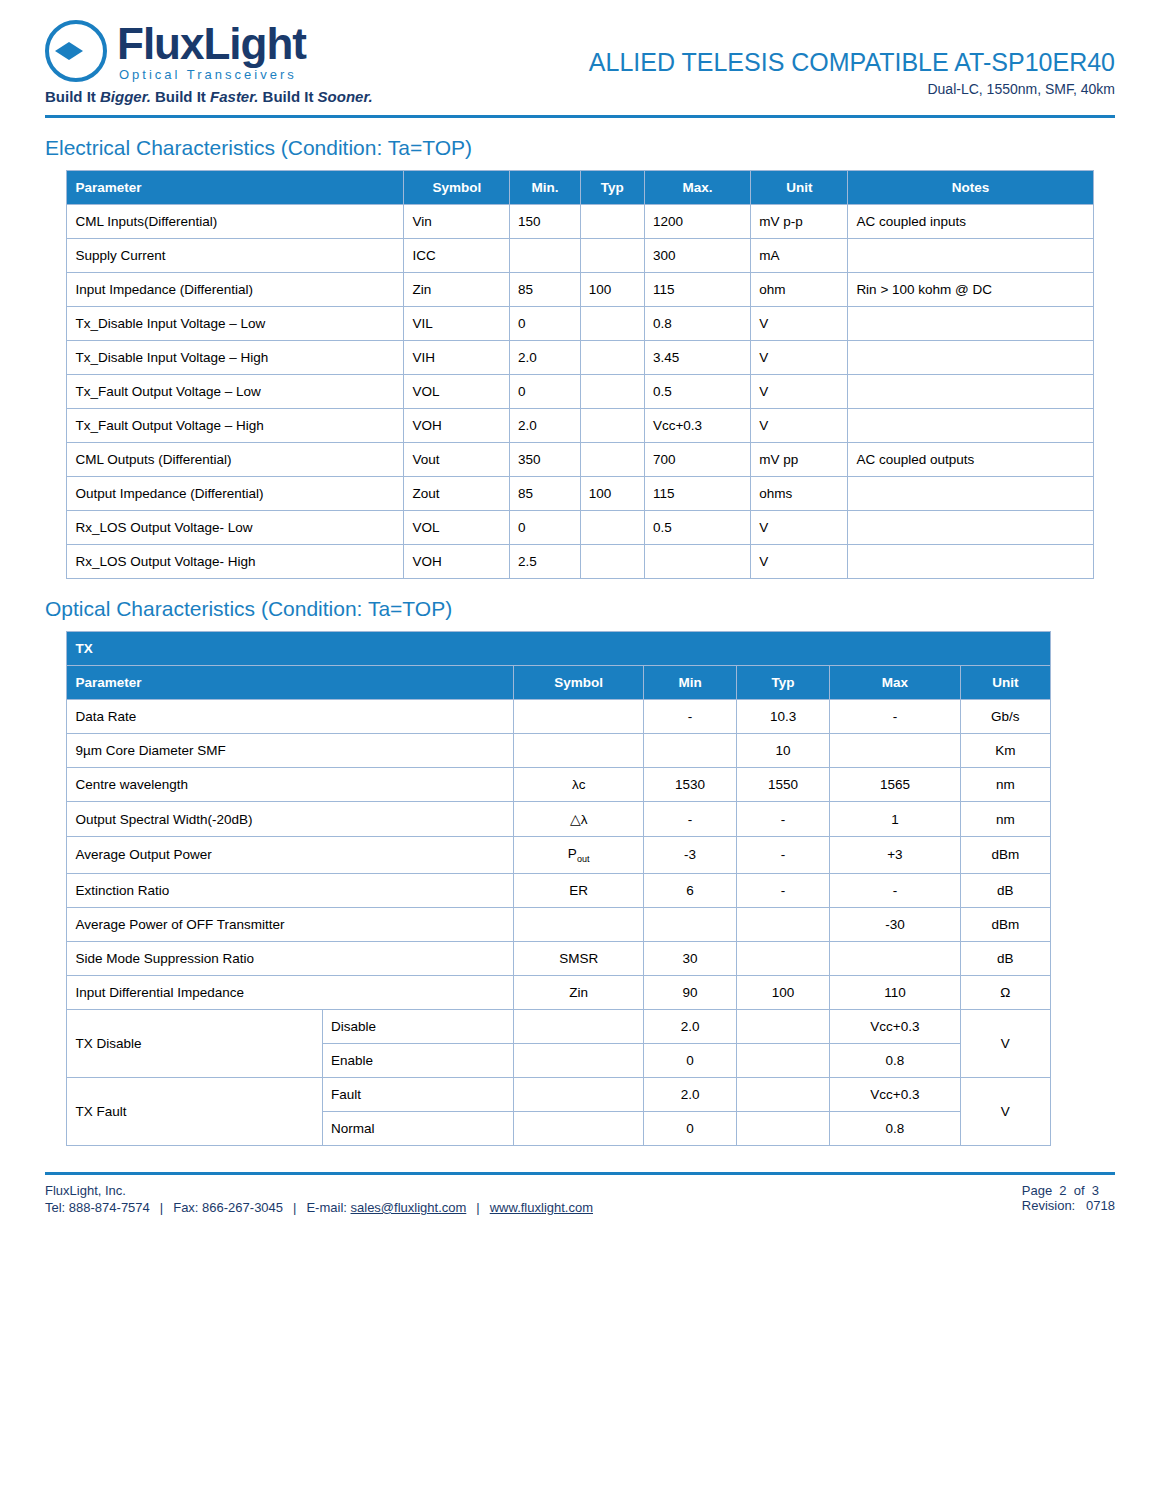FluxLight
Optical Transceivers
Build It Bigger. Build It Faster. Build It Sooner.
ALLIED TELESIS COMPATIBLE AT-SP10ER40
Dual-LC, 1550nm, SMF, 40km
Electrical Characteristics (Condition: Ta=TOP)
| Parameter | Symbol | Min. | Typ | Max. | Unit | Notes |
| --- | --- | --- | --- | --- | --- | --- |
| CML Inputs(Differential) | Vin | 150 | | 1200 | mV p-p | AC coupled inputs |
| Supply Current | ICC | | | 300 | mA | |
| Input Impedance (Differential) | Zin | 85 | 100 | 115 | ohm | Rin > 100 kohm @ DC |
| Tx_Disable Input Voltage – Low | VIL | 0 | | 0.8 | V | |
| Tx_Disable Input Voltage – High | VIH | 2.0 | | 3.45 | V | |
| Tx_Fault Output Voltage – Low | VOL | 0 | | 0.5 | V | |
| Tx_Fault Output Voltage – High | VOH | 2.0 | | Vcc+0.3 | V | |
| CML Outputs (Differential) | Vout | 350 | | 700 | mV pp | AC coupled outputs |
| Output Impedance (Differential) | Zout | 85 | 100 | 115 | ohms | |
| Rx_LOS Output Voltage- Low | VOL | 0 | | 0.5 | V | |
| Rx_LOS Output Voltage- High | VOH | 2.5 | | | V | |
Optical Characteristics (Condition: Ta=TOP)
| TX |
| --- |
| Parameter | Symbol | Min | Typ | Max | Unit |
| Data Rate | | - | 10.3 | - | Gb/s |
| 9µm Core Diameter SMF | | | 10 | | Km |
| Centre wavelength | λc | 1530 | 1550 | 1565 | nm |
| Output Spectral Width(-20dB) | △λ | - | - | 1 | nm |
| Average Output Power | P out | -3 | - | +3 | dBm |
| Extinction Ratio | ER | 6 | - | - | dB |
| Average Power of OFF Transmitter | | | | -30 | dBm |
| Side Mode Suppression Ratio | SMSR | 30 | | | dB |
| Input Differential Impedance | Zin | 90 | 100 | 110 | Ω |
| TX Disable | Disable | | 2.0 | | Vcc+0.3 | V |
| Enable | | 0 | | 0.8 |
| TX Fault | Fault | | 2.0 | | Vcc+0.3 | V |
| Normal | | 0 | | 0.8 |
FluxLight, Inc.
Tel: 888-874-7574|Fax: 866-267-3045|E-mail: sales@fluxlight.com|www.fluxlight.com
Page 2 of 3
Revision: 0718